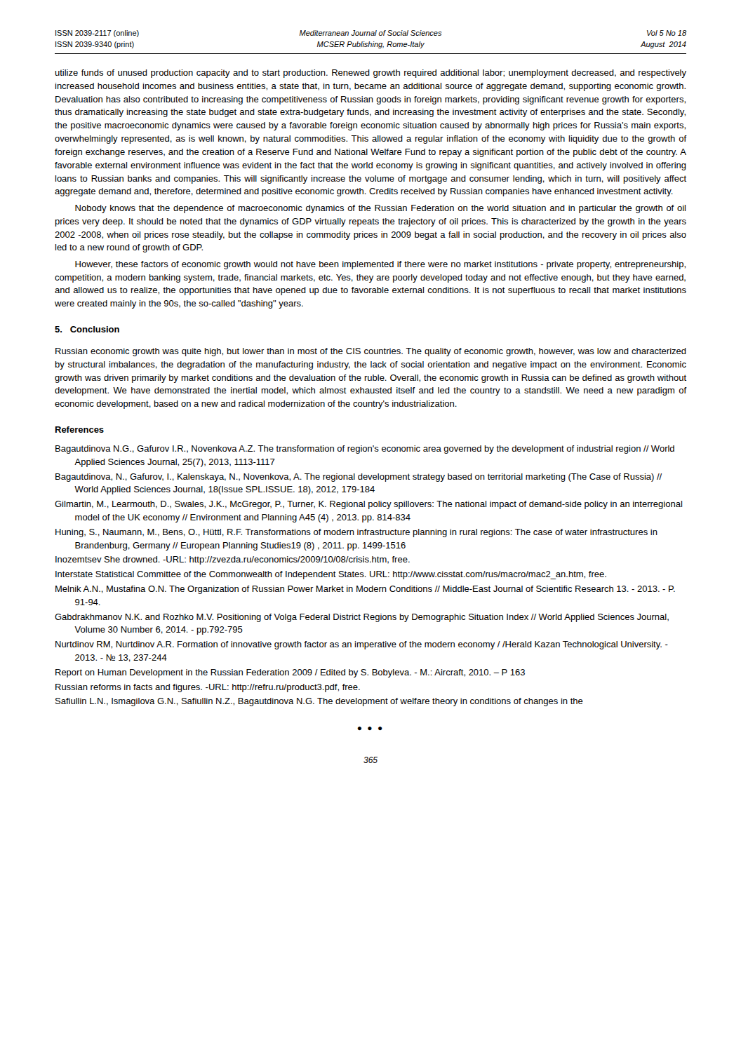| ISSN 2039-2117 (online) ISSN 2039-9340 (print) | Mediterranean Journal of Social Sciences MCSER Publishing, Rome-Italy | Vol 5 No 18 August 2014 |
utilize funds of unused production capacity and to start production. Renewed growth required additional labor; unemployment decreased, and respectively increased household incomes and business entities, a state that, in turn, became an additional source of aggregate demand, supporting economic growth. Devaluation has also contributed to increasing the competitiveness of Russian goods in foreign markets, providing significant revenue growth for exporters, thus dramatically increasing the state budget and state extra-budgetary funds, and increasing the investment activity of enterprises and the state. Secondly, the positive macroeconomic dynamics were caused by a favorable foreign economic situation caused by abnormally high prices for Russia's main exports, overwhelmingly represented, as is well known, by natural commodities. This allowed a regular inflation of the economy with liquidity due to the growth of foreign exchange reserves, and the creation of a Reserve Fund and National Welfare Fund to repay a significant portion of the public debt of the country. A favorable external environment influence was evident in the fact that the world economy is growing in significant quantities, and actively involved in offering loans to Russian banks and companies. This will significantly increase the volume of mortgage and consumer lending, which in turn, will positively affect aggregate demand and, therefore, determined and positive economic growth. Credits received by Russian companies have enhanced investment activity.
Nobody knows that the dependence of macroeconomic dynamics of the Russian Federation on the world situation and in particular the growth of oil prices very deep. It should be noted that the dynamics of GDP virtually repeats the trajectory of oil prices. This is characterized by the growth in the years 2002 -2008, when oil prices rose steadily, but the collapse in commodity prices in 2009 begat a fall in social production, and the recovery in oil prices also led to a new round of growth of GDP.
However, these factors of economic growth would not have been implemented if there were no market institutions - private property, entrepreneurship, competition, a modern banking system, trade, financial markets, etc. Yes, they are poorly developed today and not effective enough, but they have earned, and allowed us to realize, the opportunities that have opened up due to favorable external conditions. It is not superfluous to recall that market institutions were created mainly in the 90s, the so-called "dashing" years.
5. Conclusion
Russian economic growth was quite high, but lower than in most of the CIS countries. The quality of economic growth, however, was low and characterized by structural imbalances, the degradation of the manufacturing industry, the lack of social orientation and negative impact on the environment. Economic growth was driven primarily by market conditions and the devaluation of the ruble. Overall, the economic growth in Russia can be defined as growth without development. We have demonstrated the inertial model, which almost exhausted itself and led the country to a standstill. We need a new paradigm of economic development, based on a new and radical modernization of the country's industrialization.
References
Bagautdinova N.G., Gafurov I.R., Novenkova A.Z. The transformation of region's economic area governed by the development of industrial region // World Applied Sciences Journal, 25(7), 2013, 1113-1117
Bagautdinova, N., Gafurov, I., Kalenskaya, N., Novenkova, A. The regional development strategy based on territorial marketing (The Case of Russia) // World Applied Sciences Journal, 18(Issue SPL.ISSUE. 18), 2012, 179-184
Gilmartin, M., Learmouth, D., Swales, J.K., McGregor, P., Turner, K. Regional policy spillovers: The national impact of demand-side policy in an interregional model of the UK economy // Environment and Planning A45 (4) , 2013. pp. 814-834
Huning, S., Naumann, M., Bens, O., Hüttl, R.F. Transformations of modern infrastructure planning in rural regions: The case of water infrastructures in Brandenburg, Germany // European Planning Studies19 (8) , 2011. pp. 1499-1516
Inozemtsev She drowned. -URL: http://zvezda.ru/economics/2009/10/08/crisis.htm, free.
Interstate Statistical Committee of the Commonwealth of Independent States. URL: http://www.cisstat.com/rus/macro/mac2_an.htm, free.
Melnik A.N., Mustafina O.N. The Organization of Russian Power Market in Modern Conditions // Middle-East Journal of Scientific Research 13. - 2013. - P. 91-94.
Gabdrakhmanov N.K. and Rozhko M.V. Positioning of Volga Federal District Regions by Demographic Situation Index // World Applied Sciences Journal, Volume 30 Number 6, 2014. - pp.792-795
Nurtdinov RM, Nurtdinov A.R. Formation of innovative growth factor as an imperative of the modern economy / /Herald Kazan Technological University. - 2013. - № 13, 237-244
Report on Human Development in the Russian Federation 2009 / Edited by S. Bobyleva. - M.: Aircraft, 2010. – P 163
Russian reforms in facts and figures. -URL: http://refru.ru/product3.pdf, free.
Safiullin L.N., Ismagilova G.N., Safiullin N.Z., Bagautdinova N.G. The development of welfare theory in conditions of changes in the
● ● ●
365